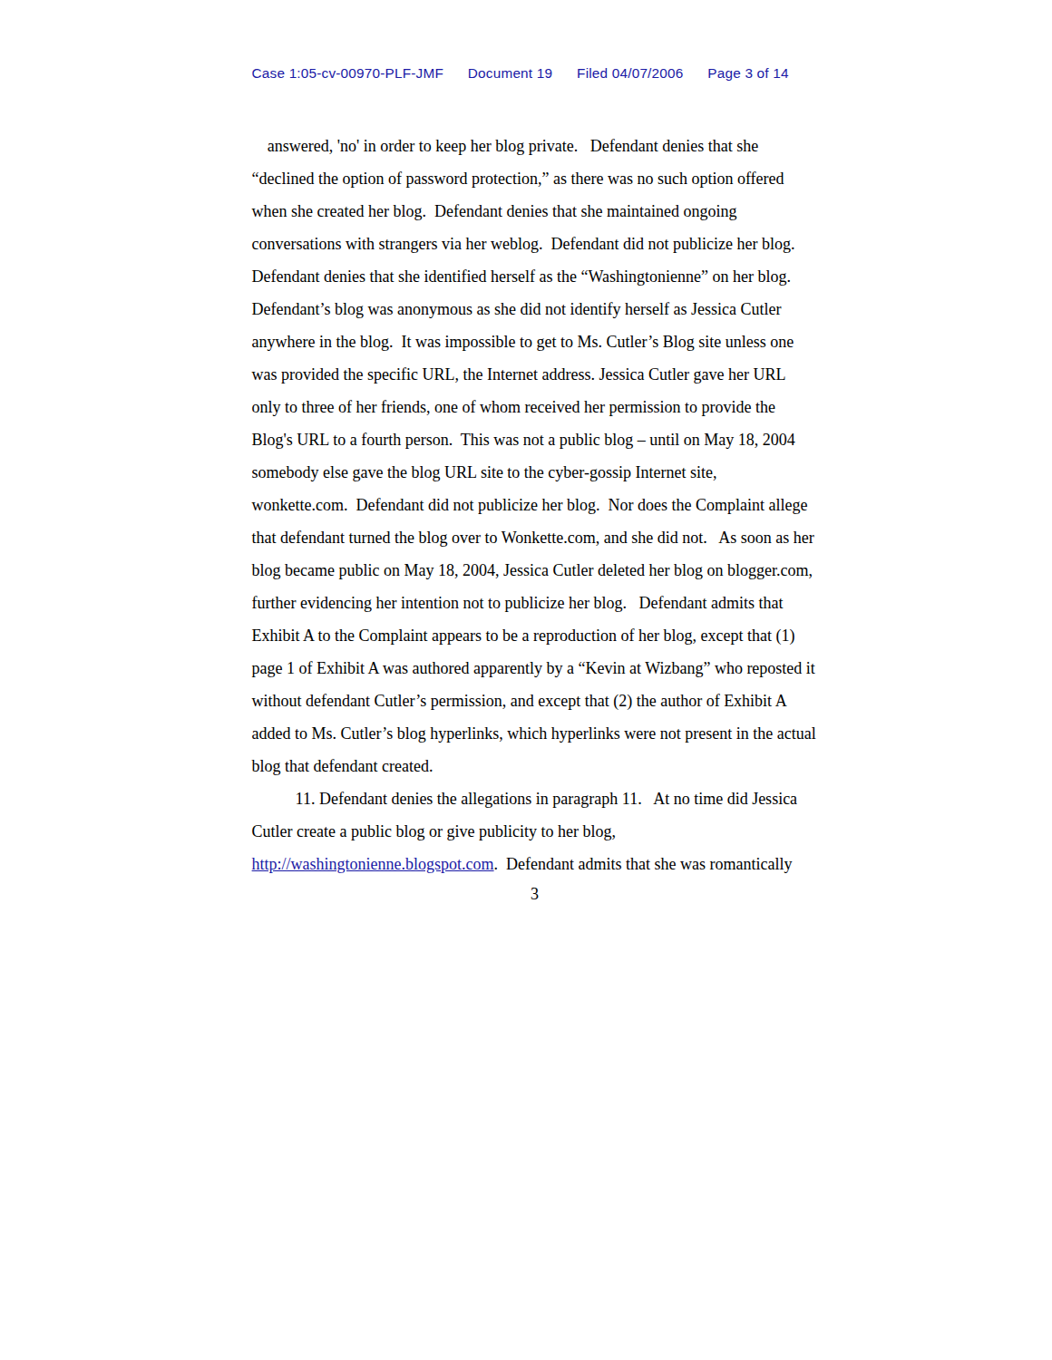Case 1:05-cv-00970-PLF-JMF Document 19 Filed 04/07/2006 Page 3 of 14
answered, 'no' in order to keep her blog private. Defendant denies that she “declined the option of password protection,” as there was no such option offered when she created her blog. Defendant denies that she maintained ongoing conversations with strangers via her weblog. Defendant did not publicize her blog. Defendant denies that she identified herself as the “Washingtonienne” on her blog. Defendant’s blog was anonymous as she did not identify herself as Jessica Cutler anywhere in the blog. It was impossible to get to Ms. Cutler’s Blog site unless one was provided the specific URL, the Internet address. Jessica Cutler gave her URL only to three of her friends, one of whom received her permission to provide the Blog's URL to a fourth person. This was not a public blog – until on May 18, 2004 somebody else gave the blog URL site to the cyber-gossip Internet site, wonkette.com. Defendant did not publicize her blog. Nor does the Complaint allege that defendant turned the blog over to Wonkette.com, and she did not. As soon as her blog became public on May 18, 2004, Jessica Cutler deleted her blog on blogger.com, further evidencing her intention not to publicize her blog. Defendant admits that Exhibit A to the Complaint appears to be a reproduction of her blog, except that (1) page 1 of Exhibit A was authored apparently by a “Kevin at Wizbang” who reposted it without defendant Cutler’s permission, and except that (2) the author of Exhibit A added to Ms. Cutler’s blog hyperlinks, which hyperlinks were not present in the actual blog that defendant created.
11. Defendant denies the allegations in paragraph 11. At no time did Jessica Cutler create a public blog or give publicity to her blog, http://washingtonienne.blogspot.com. Defendant admits that she was romantically
3